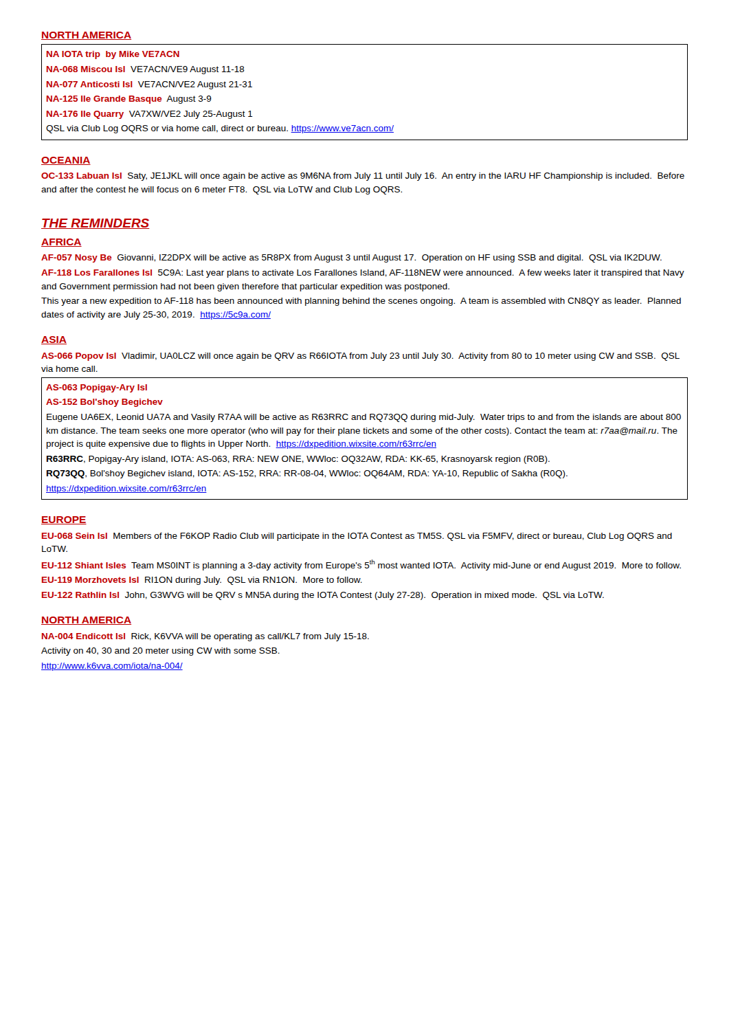NORTH AMERICA
NA IOTA trip by Mike VE7ACN
NA-068 Miscou Isl VE7ACN/VE9 August 11-18
NA-077 Anticosti Isl VE7ACN/VE2 August 21-31
NA-125 Ile Grande Basque August 3-9
NA-176 Ile Quarry VA7XW/VE2 July 25-August 1
QSL via Club Log OQRS or via home call, direct or bureau. https://www.ve7acn.com/
OCEANIA
OC-133 Labuan Isl Saty, JE1JKL will once again be active as 9M6NA from July 11 until July 16. An entry in the IARU HF Championship is included. Before and after the contest he will focus on 6 meter FT8. QSL via LoTW and Club Log OQRS.
THE REMINDERS
AFRICA
AF-057 Nosy Be Giovanni, IZ2DPX will be active as 5R8PX from August 3 until August 17. Operation on HF using SSB and digital. QSL via IK2DUW.
AF-118 Los Farallones Isl 5C9A: Last year plans to activate Los Farallones Island, AF-118NEW were announced. A few weeks later it transpired that Navy and Government permission had not been given therefore that particular expedition was postponed.
This year a new expedition to AF-118 has been announced with planning behind the scenes ongoing. A team is assembled with CN8QY as leader. Planned dates of activity are July 25-30, 2019. https://5c9a.com/
ASIA
AS-066 Popov Isl Vladimir, UA0LCZ will once again be QRV as R66IOTA from July 23 until July 30. Activity from 80 to 10 meter using CW and SSB. QSL via home call.
AS-063 Popigay-Ary Isl
AS-152 Bol'shoy Begichev
Eugene UA6EX, Leonid UA7A and Vasily R7AA will be active as R63RRC and RQ73QQ during mid-July. Water trips to and from the islands are about 800 km distance. The team seeks one more operator (who will pay for their plane tickets and some of the other costs). Contact the team at: r7aa@mail.ru. The project is quite expensive due to flights in Upper North. https://dxpedition.wixsite.com/r63rrc/en
R63RRC, Popigay-Ary island, IOTA: AS-063, RRA: NEW ONE, WWloc: OQ32AW, RDA: KK-65, Krasnoyarsk region (R0B).
RQ73QQ, Bol'shoy Begichev island, IOTA: AS-152, RRA: RR-08-04, WWloc: OQ64AM, RDA: YA-10, Republic of Sakha (R0Q).
https://dxpedition.wixsite.com/r63rrc/en
EUROPE
EU-068 Sein Isl Members of the F6KOP Radio Club will participate in the IOTA Contest as TM5S. QSL via F5MFV, direct or bureau, Club Log OQRS and LoTW.
EU-112 Shiant Isles Team MS0INT is planning a 3-day activity from Europe's 5th most wanted IOTA. Activity mid-June or end August 2019. More to follow.
EU-119 Morzhovets Isl RI1ON during July. QSL via RN1ON. More to follow.
EU-122 Rathlin Isl John, G3WVG will be QRV s MN5A during the IOTA Contest (July 27-28). Operation in mixed mode. QSL via LoTW.
NORTH AMERICA
NA-004 Endicott Isl Rick, K6VVA will be operating as call/KL7 from July 15-18.
Activity on 40, 30 and 20 meter using CW with some SSB.
http://www.k6vva.com/iota/na-004/